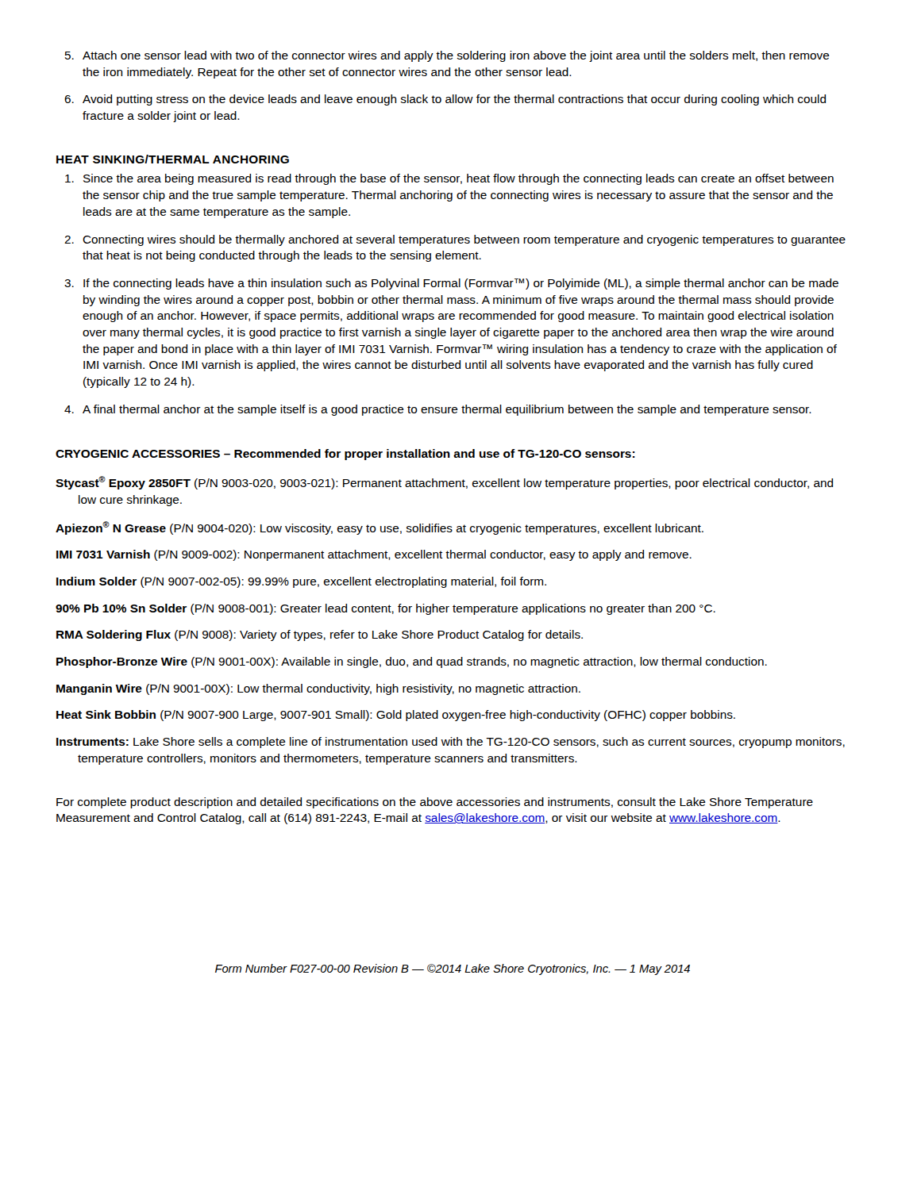Attach one sensor lead with two of the connector wires and apply the soldering iron above the joint area until the solders melt, then remove the iron immediately. Repeat for the other set of connector wires and the other sensor lead.
Avoid putting stress on the device leads and leave enough slack to allow for the thermal contractions that occur during cooling which could fracture a solder joint or lead.
HEAT SINKING/THERMAL ANCHORING
Since the area being measured is read through the base of the sensor, heat flow through the connecting leads can create an offset between the sensor chip and the true sample temperature. Thermal anchoring of the connecting wires is necessary to assure that the sensor and the leads are at the same temperature as the sample.
Connecting wires should be thermally anchored at several temperatures between room temperature and cryogenic temperatures to guarantee that heat is not being conducted through the leads to the sensing element.
If the connecting leads have a thin insulation such as Polyvinal Formal (Formvar™) or Polyimide (ML), a simple thermal anchor can be made by winding the wires around a copper post, bobbin or other thermal mass. A minimum of five wraps around the thermal mass should provide enough of an anchor. However, if space permits, additional wraps are recommended for good measure. To maintain good electrical isolation over many thermal cycles, it is good practice to first varnish a single layer of cigarette paper to the anchored area then wrap the wire around the paper and bond in place with a thin layer of IMI 7031 Varnish. Formvar™ wiring insulation has a tendency to craze with the application of IMI varnish. Once IMI varnish is applied, the wires cannot be disturbed until all solvents have evaporated and the varnish has fully cured (typically 12 to 24 h).
A final thermal anchor at the sample itself is a good practice to ensure thermal equilibrium between the sample and temperature sensor.
CRYOGENIC ACCESSORIES – Recommended for proper installation and use of TG-120-CO sensors:
Stycast® Epoxy 2850FT (P/N 9003-020, 9003-021): Permanent attachment, excellent low temperature properties, poor electrical conductor, and low cure shrinkage.
Apiezon® N Grease (P/N 9004-020): Low viscosity, easy to use, solidifies at cryogenic temperatures, excellent lubricant.
IMI 7031 Varnish (P/N 9009-002): Nonpermanent attachment, excellent thermal conductor, easy to apply and remove.
Indium Solder (P/N 9007-002-05): 99.99% pure, excellent electroplating material, foil form.
90% Pb 10% Sn Solder (P/N 9008-001): Greater lead content, for higher temperature applications no greater than 200 °C.
RMA Soldering Flux (P/N 9008): Variety of types, refer to Lake Shore Product Catalog for details.
Phosphor-Bronze Wire (P/N 9001-00X): Available in single, duo, and quad strands, no magnetic attraction, low thermal conduction.
Manganin Wire (P/N 9001-00X): Low thermal conductivity, high resistivity, no magnetic attraction.
Heat Sink Bobbin (P/N 9007-900 Large, 9007-901 Small): Gold plated oxygen-free high-conductivity (OFHC) copper bobbins.
Instruments: Lake Shore sells a complete line of instrumentation used with the TG-120-CO sensors, such as current sources, cryopump monitors, temperature controllers, monitors and thermometers, temperature scanners and transmitters.
For complete product description and detailed specifications on the above accessories and instruments, consult the Lake Shore Temperature Measurement and Control Catalog, call at (614) 891-2243, E-mail at sales@lakeshore.com, or visit our website at www.lakeshore.com.
Form Number F027-00-00 Revision B — ©2014 Lake Shore Cryotronics, Inc. — 1 May 2014